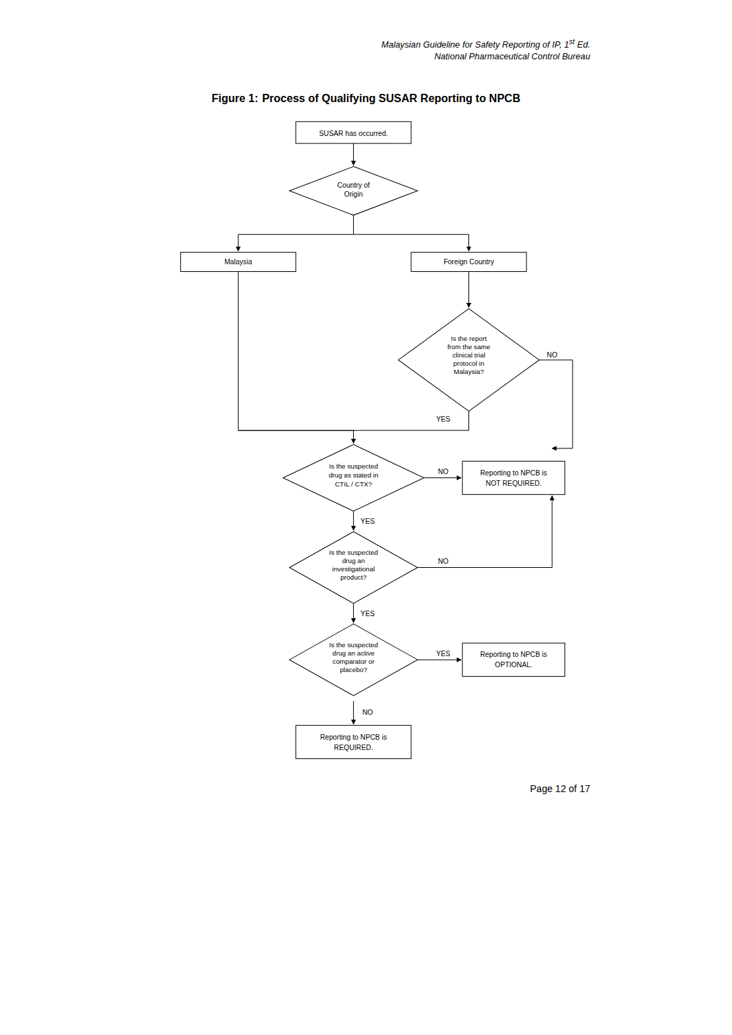Malaysian Guideline for Safety Reporting of IP, 1st Ed.
National Pharmaceutical Control Bureau
Figure 1: Process of Qualifying SUSAR Reporting to NPCB
SUSAR has occurred. Country of Origin Malaysia Foreign Country Is the report from the same clinical trial protocol in Malaysia? NO YES Is the suspected drug as stated in CTIL / CTX? NO Reporting to NPCB is NOT REQUIRED. YES Is the suspected drug an investigational product? NO YES Is the suspected drug an active comparator or placebo? YES Reporting to NPCB is OPTIONAL.
NO Reporting to NPCB is REQUIRED.
Page 12 of 17